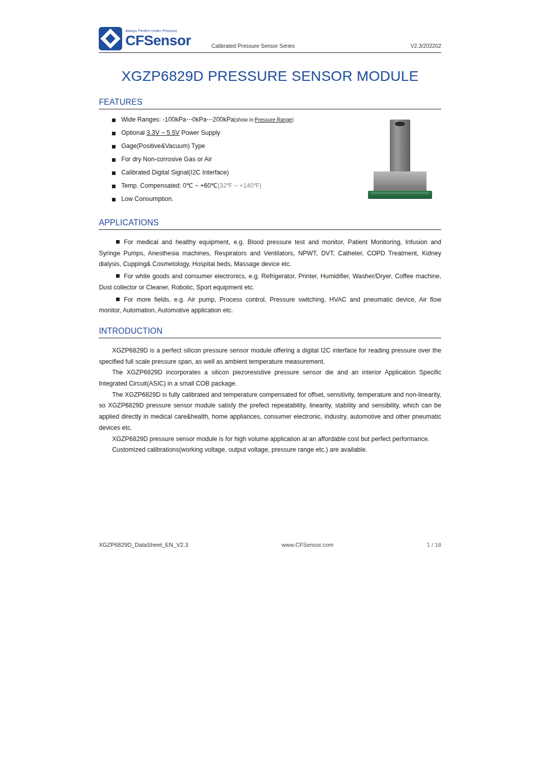Always Perfect Under Pressure
CFSensor
Calibrated Pressure Sensor Series V2.3/202202
XGZP6829D PRESSURE SENSOR MODULE
FEATURES
Wide Ranges: -100kPa⋯0kPa⋯200kPa(show in Pressure Range)
Optional 3.3V ~ 5.5V Power Supply
Gage(Positive&Vacuum) Type
For dry Non-corrosive Gas or Air
Calibrated Digital Signal(I2C Interface)
Temp. Compensated: 0℃ ~ +60℃(32℉ ~ +140℉)
Low Consumption.
APPLICATIONS
For medical and healthy equipment, e.g. Blood pressure test and monitor, Patient Monitoring, Infusion and Syringe Pumps, Anesthesia machines, Respirators and Ventilators, NPWT, DVT, Catheter, COPD Treatment, Kidney dialysis, Cupping& Cosmetology, Hospital beds, Massage device etc.
For white goods and consumer electronics, e.g. Refrigerator, Printer, Humidifier, Washer/Dryer, Coffee machine, Dust collector or Cleaner, Robotic, Sport equipment etc.
For more fields, e.g. Air pump, Process control, Pressure switching, HVAC and pneumatic device, Air flow monitor, Automation, Automotive application etc.
INTRODUCTION
XGZP6829D is a perfect silicon pressure sensor module offering a digital I2C interface for reading pressure over the specified full scale pressure span, as well as ambient temperature measurement.
The XGZP6829D incorporates a silicon piezoresistive pressure sensor die and an interior Application Specific Integrated Circuit(ASIC) in a small COB package.
The XGZP6829D is fully calibrated and temperature compensated for offset, sensitivity, temperature and non-linearity, so XGZP6829D pressure sensor module satisfy the prefect repeatability, linearity, stability and sensibility, which can be applied directly in medical care&health, home appliances, consumer electronic, industry, automotive and other pneumatic devices etc.
XGZP6829D pressure sensor module is for high volume application at an affordable cost but perfect performance.
Customized calibrations(working voltage, output voltage, pressure range etc.) are available.
XGZP6829D_DataSheet_EN_V2.3 www.CFSensor.com 1 / 18